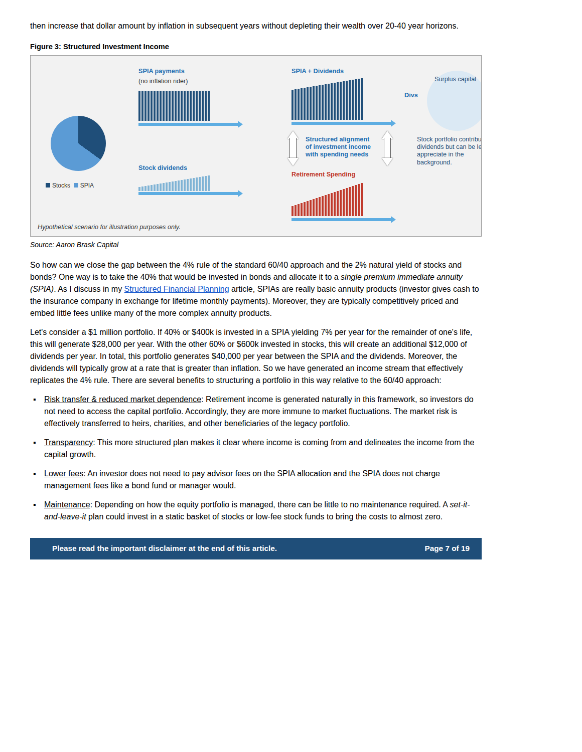then increase that dollar amount by inflation in subsequent years without depleting their wealth over 20-40 year horizons.
Figure 3: Structured Investment Income
Stocks SPIA
SPIA payments
(no inflation rider)
Stock dividends
SPIA + Dividends
Structured alignment of investment income with spending needs
Retirement Spending
Surplus capital
Divs
Stock portfolio contributes dividends but can be left to appreciate in the background.
Hypothetical scenario for illustration purposes only.
Source: Aaron Brask Capital
So how can we close the gap between the 4% rule of the standard 60/40 approach and the 2% natural yield of stocks and bonds? One way is to take the 40% that would be invested in bonds and allocate it to a single premium immediate annuity (SPIA). As I discuss in my Structured Financial Planning article, SPIAs are really basic annuity products (investor gives cash to the insurance company in exchange for lifetime monthly payments). Moreover, they are typically competitively priced and embed little fees unlike many of the more complex annuity products.
Let's consider a $1 million portfolio. If 40% or $400k is invested in a SPIA yielding 7% per year for the remainder of one's life, this will generate $28,000 per year. With the other 60% or $600k invested in stocks, this will create an additional $12,000 of dividends per year. In total, this portfolio generates $40,000 per year between the SPIA and the dividends. Moreover, the dividends will typically grow at a rate that is greater than inflation. So we have generated an income stream that effectively replicates the 4% rule. There are several benefits to structuring a portfolio in this way relative to the 60/40 approach:
Risk transfer & reduced market dependence: Retirement income is generated naturally in this framework, so investors do not need to access the capital portfolio. Accordingly, they are more immune to market fluctuations. The market risk is effectively transferred to heirs, charities, and other beneficiaries of the legacy portfolio.
Transparency: This more structured plan makes it clear where income is coming from and delineates the income from the capital growth.
Lower fees: An investor does not need to pay advisor fees on the SPIA allocation and the SPIA does not charge management fees like a bond fund or manager would.
Maintenance: Depending on how the equity portfolio is managed, there can be little to no maintenance required. A set-it-and-leave-it plan could invest in a static basket of stocks or low-fee stock funds to bring the costs to almost zero.
Please read the important disclaimer at the end of this article.
Page 7 of 19